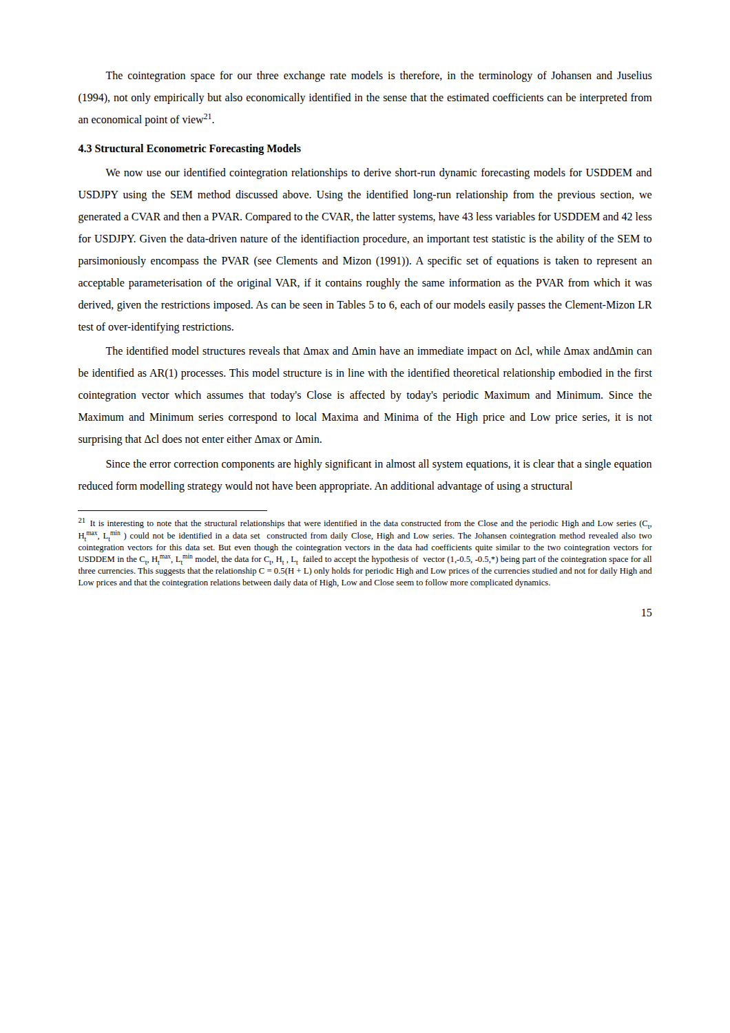The cointegration space for our three exchange rate models is therefore, in the terminology of Johansen and Juselius (1994), not only empirically but also economically identified in the sense that the estimated coefficients can be interpreted from an economical point of view21.
4.3 Structural Econometric Forecasting Models
We now use our identified cointegration relationships to derive short-run dynamic forecasting models for USDDEM and USDJPY using the SEM method discussed above. Using the identified long-run relationship from the previous section, we generated a CVAR and then a PVAR. Compared to the CVAR, the latter systems, have 43 less variables for USDDEM and 42 less for USDJPY. Given the data-driven nature of the identifiaction procedure, an important test statistic is the ability of the SEM to parsimoniously encompass the PVAR (see Clements and Mizon (1991)). A specific set of equations is taken to represent an acceptable parameterisation of the original VAR, if it contains roughly the same information as the PVAR from which it was derived, given the restrictions imposed. As can be seen in Tables 5 to 6, each of our models easily passes the Clement-Mizon LR test of over-identifying restrictions.
The identified model structures reveals that Δmax and Δmin have an immediate impact on Δcl, while Δmax andΔmin can be identified as AR(1) processes. This model structure is in line with the identified theoretical relationship embodied in the first cointegration vector which assumes that today's Close is affected by today's periodic Maximum and Minimum. Since the Maximum and Minimum series correspond to local Maxima and Minima of the High price and Low price series, it is not surprising that Δcl does not enter either Δmax or Δmin.
Since the error correction components are highly significant in almost all system equations, it is clear that a single equation reduced form modelling strategy would not have been appropriate. An additional advantage of using a structural
21 It is interesting to note that the structural relationships that were identified in the data constructed from the Close and the periodic High and Low series (Ct, Htmax, Ltmin ) could not be identified in a data set constructed from daily Close, High and Low series. The Johansen cointegration method revealed also two cointegration vectors for this data set. But even though the cointegration vectors in the data had coefficients quite similar to the two cointegration vectors for USDDEM in the Ct, Htmax, Ltmin model, the data for Ct, Ht , Lt failed to accept the hypothesis of vector (1,-0.5, -0.5,*) being part of the cointegration space for all three currencies. This suggests that the relationship C = 0.5(H + L) only holds for periodic High and Low prices of the currencies studied and not for daily High and Low prices and that the cointegration relations between daily data of High, Low and Close seem to follow more complicated dynamics.
15